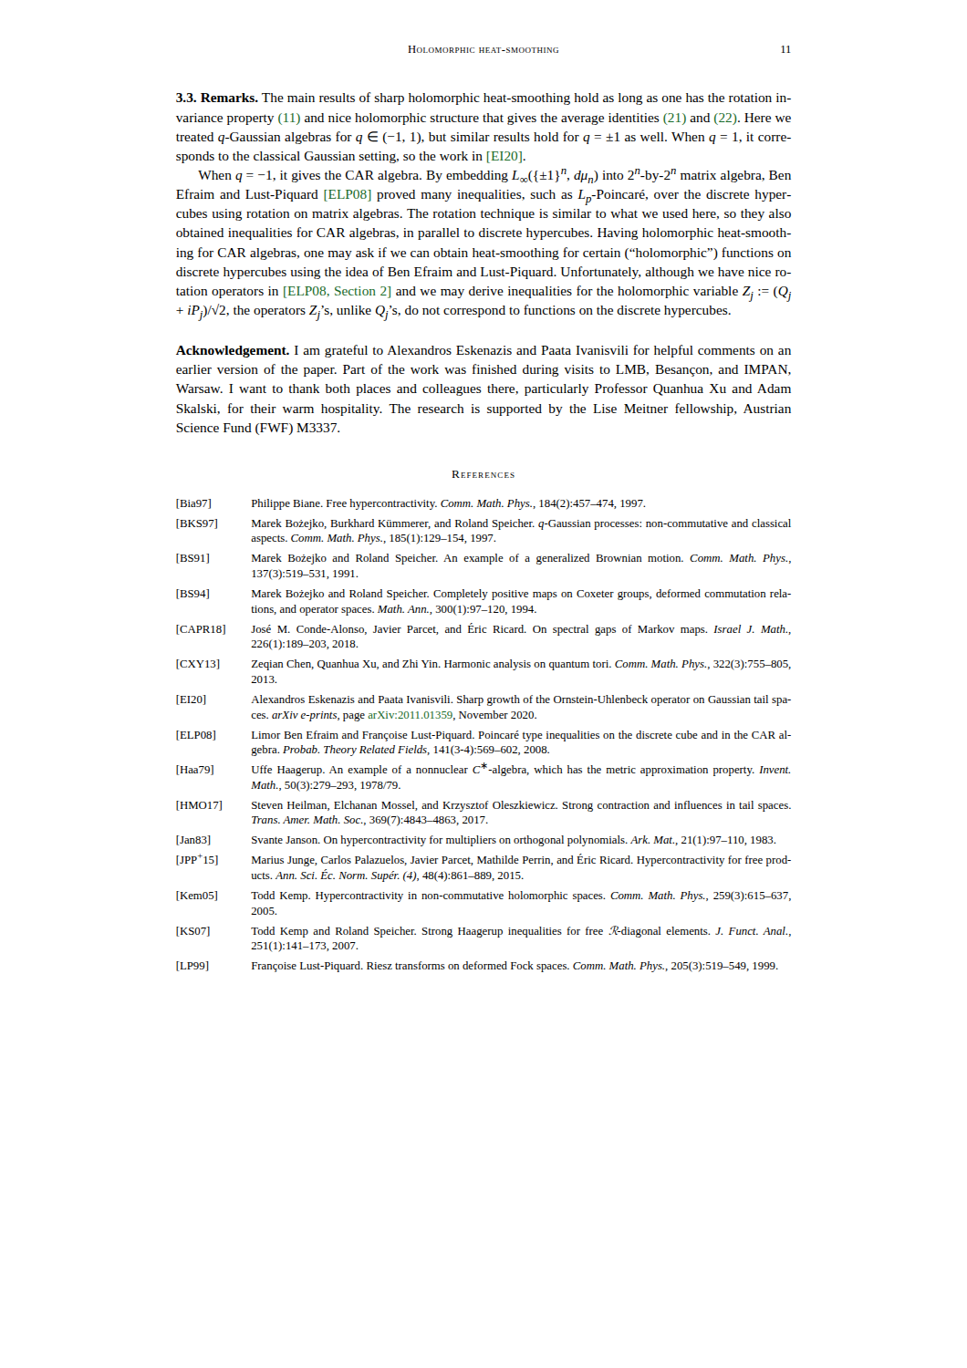Holomorphic heat-smoothing 11
3.3. Remarks. The main results of sharp holomorphic heat-smoothing hold as long as one has the rotation invariance property (11) and nice holomorphic structure that gives the average identities (21) and (22). Here we treated q-Gaussian algebras for q ∈ (−1, 1), but similar results hold for q = ±1 as well. When q = 1, it corresponds to the classical Gaussian setting, so the work in [EI20].
When q = −1, it gives the CAR algebra. By embedding L∞({±1}n, dμn) into 2n-by-2n matrix algebra, Ben Efraim and Lust-Piquard [ELP08] proved many inequalities, such as Lp-Poincaré, over the discrete hypercubes using rotation on matrix algebras. The rotation technique is similar to what we used here, so they also obtained inequalities for CAR algebras, in parallel to discrete hypercubes. Having holomorphic heat-smoothing for CAR algebras, one may ask if we can obtain heat-smoothing for certain (“holomorphic”) functions on discrete hypercubes using the idea of Ben Efraim and Lust-Piquard. Unfortunately, although we have nice rotation operators in [ELP08, Section 2] and we may derive inequalities for the holomorphic variable Zj := (Qj + iPj)/√2, the operators Zj’s, unlike Qj’s, do not correspond to functions on the discrete hypercubes.
Acknowledgement. I am grateful to Alexandros Eskenazis and Paata Ivanisvili for helpful comments on an earlier version of the paper. Part of the work was finished during visits to LMB, Besançon, and IMPAN, Warsaw. I want to thank both places and colleagues there, particularly Professor Quanhua Xu and Adam Skalski, for their warm hospitality. The research is supported by the Lise Meitner fellowship, Austrian Science Fund (FWF) M3337.
References
[Bia97]
Philippe Biane. Free hypercontractivity. Comm. Math. Phys., 184(2):457–474, 1997.
[BKS97]
Marek Bożejko, Burkhard Kümmerer, and Roland Speicher. q-Gaussian processes: non-commutative and classical aspects. Comm. Math. Phys., 185(1):129–154, 1997.
[BS91]
Marek Bożejko and Roland Speicher. An example of a generalized Brownian motion. Comm. Math. Phys., 137(3):519–531, 1991.
[BS94]
Marek Bożejko and Roland Speicher. Completely positive maps on Coxeter groups, deformed commutation relations, and operator spaces. Math. Ann., 300(1):97–120, 1994.
[CAPR18]
José M. Conde-Alonso, Javier Parcet, and Éric Ricard. On spectral gaps of Markov maps. Israel J. Math., 226(1):189–203, 2018.
[CXY13]
Zeqian Chen, Quanhua Xu, and Zhi Yin. Harmonic analysis on quantum tori. Comm. Math. Phys., 322(3):755–805, 2013.
[EI20]
Alexandros Eskenazis and Paata Ivanisvili. Sharp growth of the Ornstein-Uhlenbeck operator on Gaussian tail spaces. arXiv e-prints, page arXiv:2011.01359, November 2020.
[ELP08]
Limor Ben Efraim and Françoise Lust-Piquard. Poincaré type inequalities on the discrete cube and in the CAR algebra. Probab. Theory Related Fields, 141(3-4):569–602, 2008.
[Haa79]
Uffe Haagerup. An example of a nonnuclear C∗-algebra, which has the metric approximation property. Invent. Math., 50(3):279–293, 1978/79.
[HMO17]
Steven Heilman, Elchanan Mossel, and Krzysztof Oleszkiewicz. Strong contraction and influences in tail spaces. Trans. Amer. Math. Soc., 369(7):4843–4863, 2017.
[Jan83]
Svante Janson. On hypercontractivity for multipliers on orthogonal polynomials. Ark. Mat., 21(1):97–110, 1983.
[JPP+15]
Marius Junge, Carlos Palazuelos, Javier Parcet, Mathilde Perrin, and Éric Ricard. Hypercontractivity for free products. Ann. Sci. Éc. Norm. Supér. (4), 48(4):861–889, 2015.
[Kem05]
Todd Kemp. Hypercontractivity in non-commutative holomorphic spaces. Comm. Math. Phys., 259(3):615–637, 2005.
[KS07]
Todd Kemp and Roland Speicher. Strong Haagerup inequalities for free ℛ-diagonal elements. J. Funct. Anal., 251(1):141–173, 2007.
[LP99]
Françoise Lust-Piquard. Riesz transforms on deformed Fock spaces. Comm. Math. Phys., 205(3):519–549, 1999.